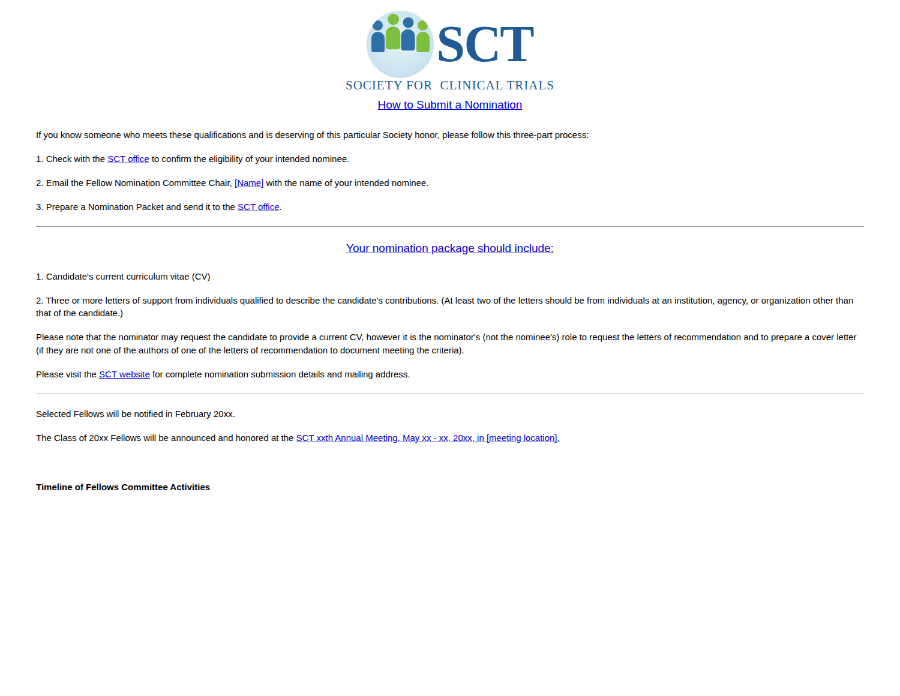SCT
SOCIETY FOR CLINICAL TRIALS
How to Submit a Nomination
If you know someone who meets these qualifications and is deserving of this particular Society honor, please follow this three-part process:
1. Check with the SCT office to confirm the eligibility of your intended nominee.
2. Email the Fellow Nomination Committee Chair, [Name] with the name of your intended nominee.
3. Prepare a Nomination Packet and send it to the SCT office.
Your nomination package should include:
1. Candidate's current curriculum vitae (CV)
2. Three or more letters of support from individuals qualified to describe the candidate's contributions. (At least two of the letters should be from individuals at an institution, agency, or organization other than that of the candidate.)
Please note that the nominator may request the candidate to provide a current CV, however it is the nominator's (not the nominee's) role to request the letters of recommendation and to prepare a cover letter (if they are not one of the authors of one of the letters of recommendation to document meeting the criteria).
Please visit the SCT website for complete nomination submission details and mailing address.
Selected Fellows will be notified in February 20xx.
The Class of 20xx Fellows will be announced and honored at the SCT xxth Annual Meeting, May xx - xx, 20xx, in [meeting location].
Timeline of Fellows Committee Activities